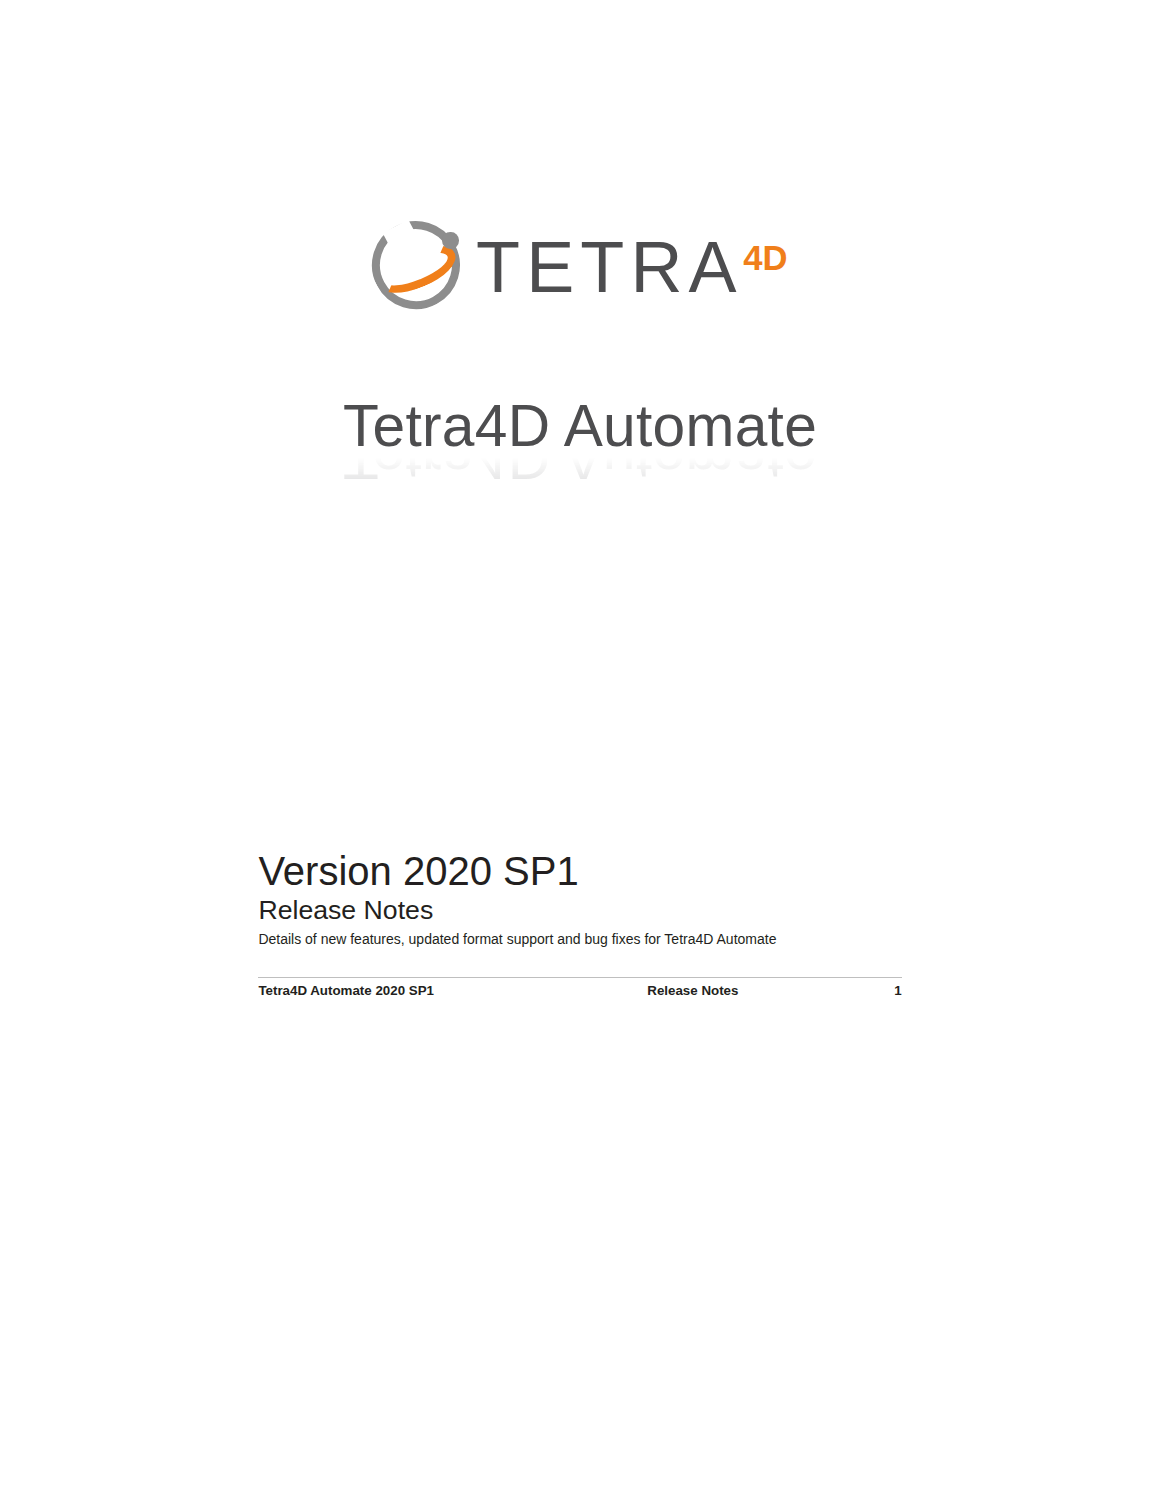TETRA4D
Tetra4D Automate
Tetra4D Automate
Version 2020 SP1
Release Notes
Details of new features, updated format support and bug fixes for Tetra4D Automate
Tetra4D Automate 2020 SP1 Release Notes 1